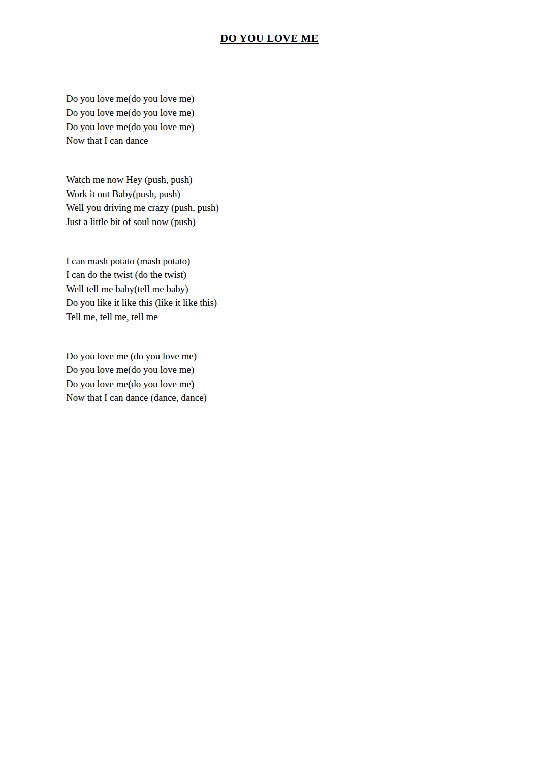DO YOU LOVE ME
Do you love me(do you love me)
Do you love me(do you love me)
Do you love me(do you love me)
Now that I can dance
Watch me now Hey (push, push)
Work it out Baby(push, push)
Well you driving me crazy (push, push)
Just a little bit of soul now (push)
I can mash potato (mash potato)
I can do the twist (do the twist)
Well tell me baby(tell me baby)
Do you like it like this (like it like this)
Tell me, tell me, tell me
Do you love me (do you love me)
Do you love me(do you love me)
Do you love me(do you love me)
Now that I can dance (dance, dance)